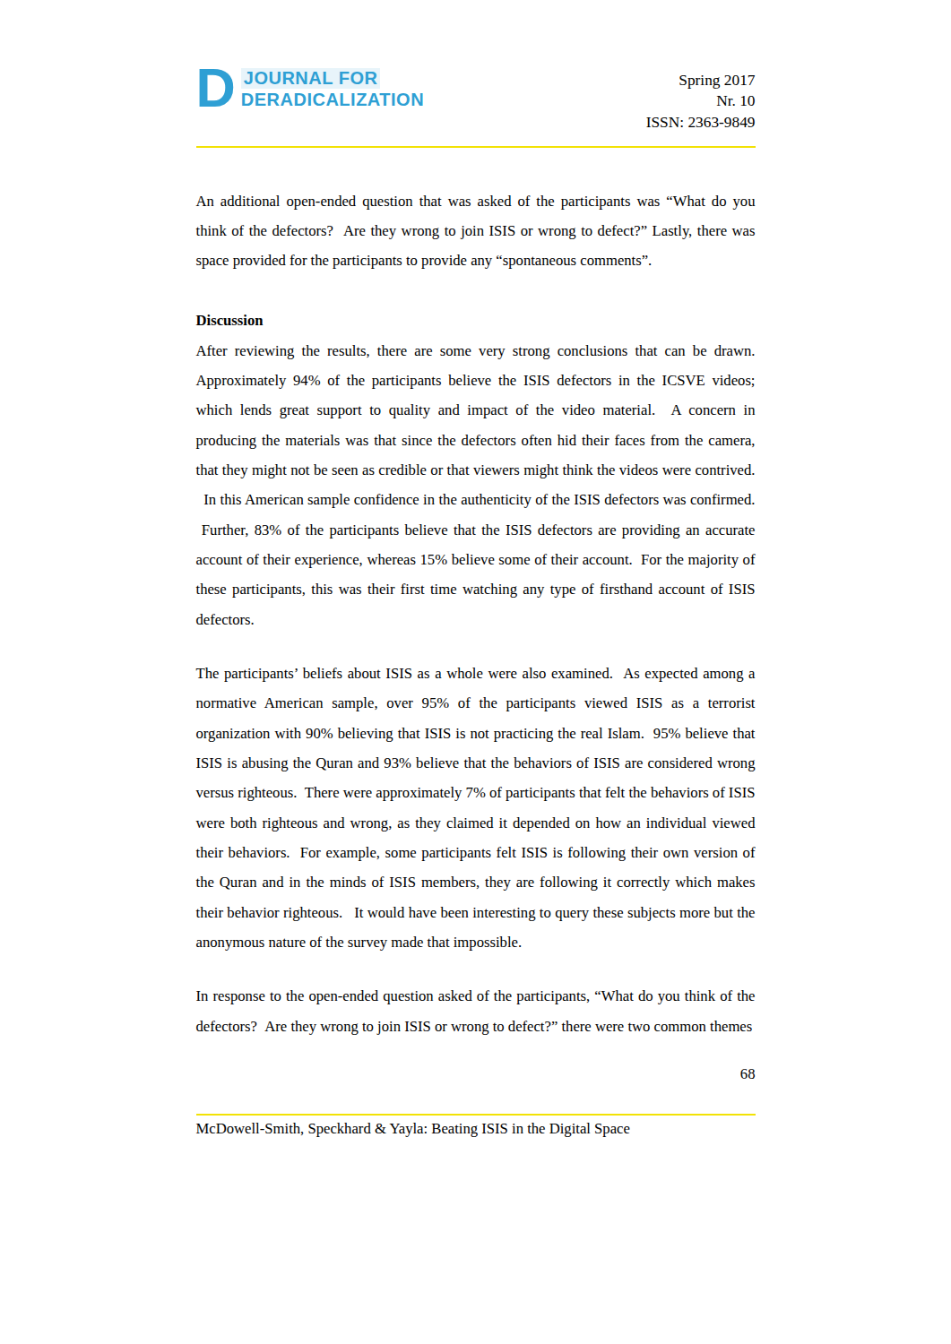D
JOURNAL FOR DERADICALIZATION
Spring 2017
Nr. 10
ISSN: 2363-9849
An additional open-ended question that was asked of the participants was “What do you think of the defectors? Are they wrong to join ISIS or wrong to defect?” Lastly, there was space provided for the participants to provide any “spontaneous comments”.
Discussion
After reviewing the results, there are some very strong conclusions that can be drawn. Approximately 94% of the participants believe the ISIS defectors in the ICSVE videos; which lends great support to quality and impact of the video material. A concern in producing the materials was that since the defectors often hid their faces from the camera, that they might not be seen as credible or that viewers might think the videos were contrived. In this American sample confidence in the authenticity of the ISIS defectors was confirmed. Further, 83% of the participants believe that the ISIS defectors are providing an accurate account of their experience, whereas 15% believe some of their account. For the majority of these participants, this was their first time watching any type of firsthand account of ISIS defectors.
The participants’ beliefs about ISIS as a whole were also examined. As expected among a normative American sample, over 95% of the participants viewed ISIS as a terrorist organization with 90% believing that ISIS is not practicing the real Islam. 95% believe that ISIS is abusing the Quran and 93% believe that the behaviors of ISIS are considered wrong versus righteous. There were approximately 7% of participants that felt the behaviors of ISIS were both righteous and wrong, as they claimed it depended on how an individual viewed their behaviors. For example, some participants felt ISIS is following their own version of the Quran and in the minds of ISIS members, they are following it correctly which makes their behavior righteous. It would have been interesting to query these subjects more but the anonymous nature of the survey made that impossible.
In response to the open-ended question asked of the participants, “What do you think of the defectors? Are they wrong to join ISIS or wrong to defect?” there were two common themes
68
McDowell-Smith, Speckhard & Yayla: Beating ISIS in the Digital Space